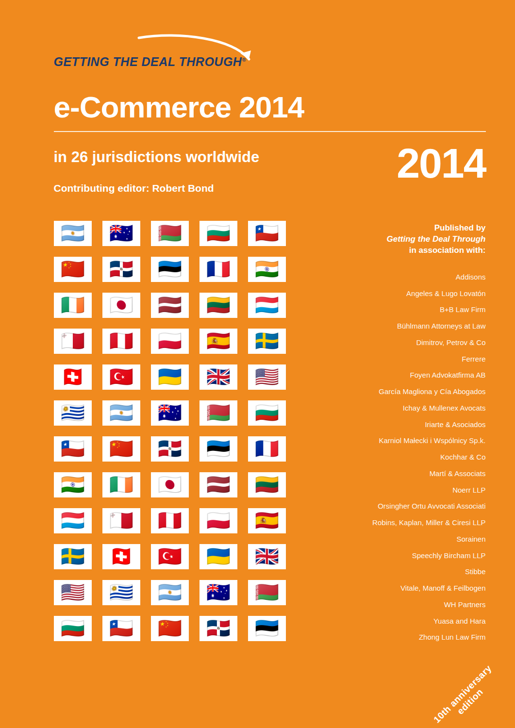GETTING THE DEAL THROUGH®
e-Commerce 2014
in 26 jurisdictions worldwide
Contributing editor: Robert Bond
2014
🇦🇷
🇦🇺
🇧🇾
🇧🇬
🇨🇱
🇨🇳
🇩🇴
🇪🇪
🇫🇷
🇮🇳
🇮🇪
🇯🇵
🇱🇻
🇱🇹
🇱🇺
🇲🇹
🇵🇪
🇵🇱
🇪🇸
🇸🇪
🇨🇭
🇹🇷
🇺🇦
🇬🇧
🇺🇸
🇺🇾
🇦🇷
🇦🇺
🇧🇾
🇧🇬
🇨🇱
🇨🇳
🇩🇴
🇪🇪
🇫🇷
🇮🇳
🇮🇪
🇯🇵
🇱🇻
🇱🇹
🇱🇺
🇲🇹
🇵🇪
🇵🇱
🇪🇸
🇸🇪
🇨🇭
🇹🇷
🇺🇦
🇬🇧
🇺🇸
🇺🇾
🇦🇷
🇦🇺
🇧🇾
🇧🇬
🇨🇱
🇨🇳
🇩🇴
🇪🇪
Published by
Getting the Deal Through
in association with:
Addisons
Angeles & Lugo Lovatón
B+B Law Firm
Bühlmann Attorneys at Law
Dimitrov, Petrov & Co
Ferrere
Foyen Advokatfirma AB
García Magliona y Cía Abogados
Ichay & Mullenex Avocats
Iriarte & Asociados
Karniol Małecki i Wspólnicy Sp.k.
Kochhar & Co
Martí & Associats
Noerr LLP
Orsingher Ortu Avvocati Associati
Robins, Kaplan, Miller & Ciresi LLP
Sorainen
Speechly Bircham LLP
Stibbe
Vitale, Manoff & Feilbogen
WH Partners
Yuasa and Hara
Zhong Lun Law Firm
10th anniversary
edition